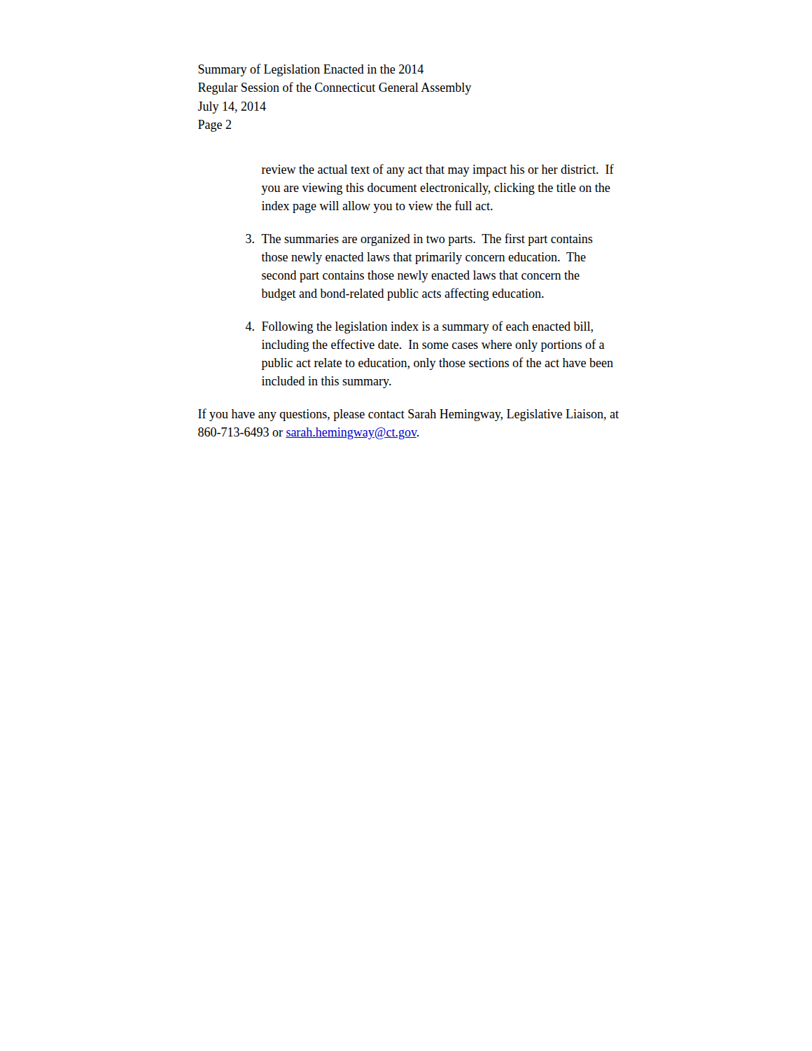Summary of Legislation Enacted in the 2014
Regular Session of the Connecticut General Assembly
July 14, 2014
Page 2
review the actual text of any act that may impact his or her district. If you are viewing this document electronically, clicking the title on the index page will allow you to view the full act.
3. The summaries are organized in two parts. The first part contains those newly enacted laws that primarily concern education. The second part contains those newly enacted laws that concern the budget and bond-related public acts affecting education.
4. Following the legislation index is a summary of each enacted bill, including the effective date. In some cases where only portions of a public act relate to education, only those sections of the act have been included in this summary.
If you have any questions, please contact Sarah Hemingway, Legislative Liaison, at 860-713-6493 or sarah.hemingway@ct.gov.